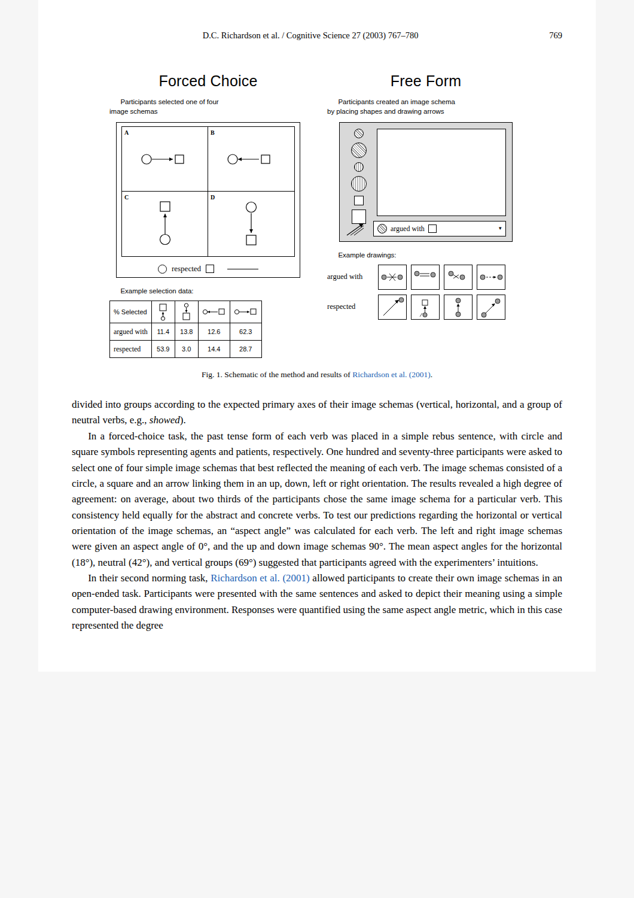D.C. Richardson et al. / Cognitive Science 27 (2003) 767–780 769
Forced Choice
Participants selected one of four
image schemas
A
B
C
D
respected
Example selection data:
| % Selected | | | | |
| --- | --- | --- | --- | --- |
| argued with | 11.4 | 13.8 | 12.6 | 62.3 |
| respected | 53.9 | 3.0 | 14.4 | 28.7 |
Free Form
Participants created an image schema
by placing shapes and drawing arrows
argued with ▾
Example drawings:
argued with
respected
Fig. 1. Schematic of the method and results of Richardson et al. (2001).
divided into groups according to the expected primary axes of their image schemas (vertical, horizontal, and a group of neutral verbs, e.g., showed).
In a forced-choice task, the past tense form of each verb was placed in a simple rebus sentence, with circle and square symbols representing agents and patients, respectively. One hundred and seventy-three participants were asked to select one of four simple image schemas that best reflected the meaning of each verb. The image schemas consisted of a circle, a square and an arrow linking them in an up, down, left or right orientation. The results revealed a high degree of agreement: on average, about two thirds of the participants chose the same image schema for a particular verb. This consistency held equally for the abstract and concrete verbs. To test our predictions regarding the horizontal or vertical orientation of the image schemas, an “aspect angle” was calculated for each verb. The left and right image schemas were given an aspect angle of 0°, and the up and down image schemas 90°. The mean aspect angles for the horizontal (18°), neutral (42°), and vertical groups (69°) suggested that participants agreed with the experimenters’ intuitions.
In their second norming task, Richardson et al. (2001) allowed participants to create their own image schemas in an open-ended task. Participants were presented with the same sentences and asked to depict their meaning using a simple computer-based drawing environment. Responses were quantified using the same aspect angle metric, which in this case represented the degree